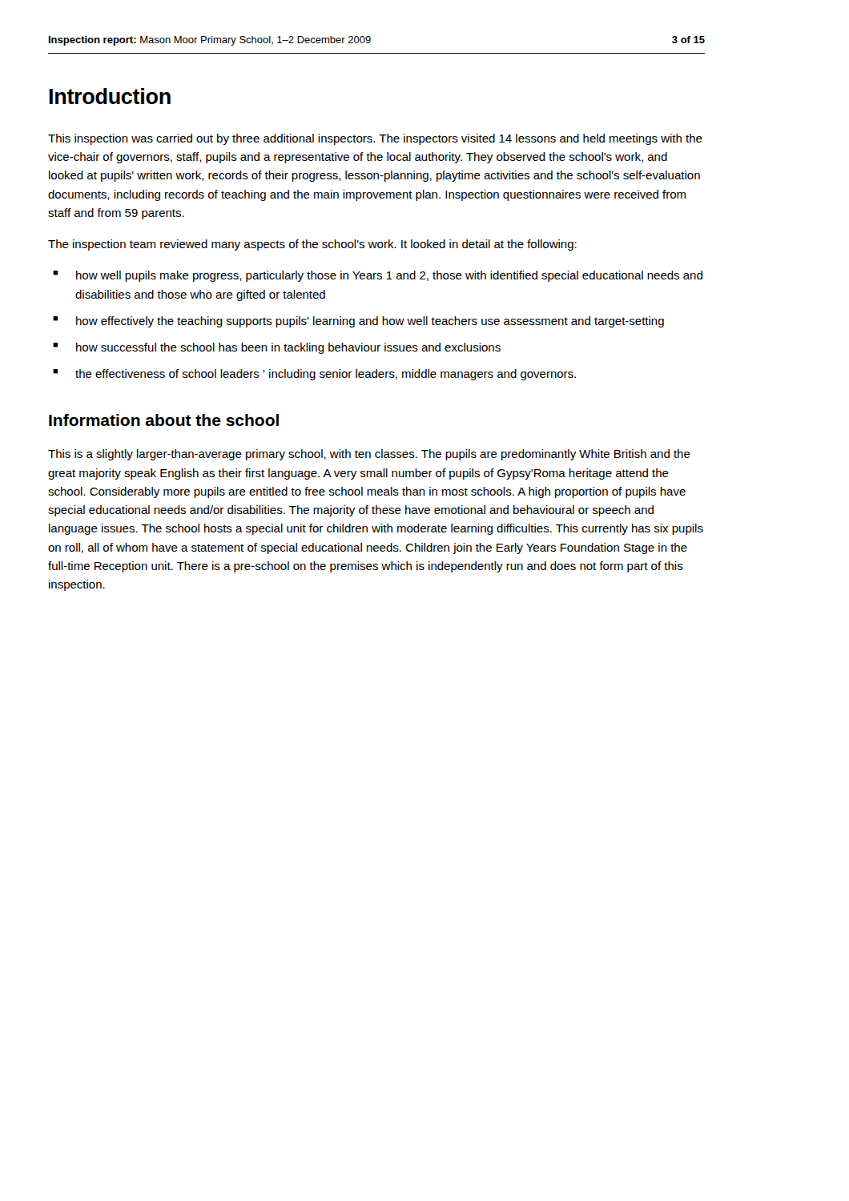Inspection report: Mason Moor Primary School, 1–2 December 2009
3 of 15
Introduction
This inspection was carried out by three additional inspectors. The inspectors visited 14 lessons and held meetings with the vice-chair of governors, staff, pupils and a representative of the local authority. They observed the school's work, and looked at pupils' written work, records of their progress, lesson-planning, playtime activities and the school's self-evaluation documents, including records of teaching and the main improvement plan. Inspection questionnaires were received from staff and from 59 parents.
The inspection team reviewed many aspects of the school's work. It looked in detail at the following:
how well pupils make progress, particularly those in Years 1 and 2, those with identified special educational needs and disabilities and those who are gifted or talented
how effectively the teaching supports pupils' learning and how well teachers use assessment and target-setting
how successful the school has been in tackling behaviour issues and exclusions
the effectiveness of school leaders ' including senior leaders, middle managers and governors.
Information about the school
This is a slightly larger-than-average primary school, with ten classes. The pupils are predominantly White British and the great majority speak English as their first language. A very small number of pupils of Gypsy'Roma heritage attend the school. Considerably more pupils are entitled to free school meals than in most schools. A high proportion of pupils have special educational needs and/or disabilities. The majority of these have emotional and behavioural or speech and language issues. The school hosts a special unit for children with moderate learning difficulties. This currently has six pupils on roll, all of whom have a statement of special educational needs. Children join the Early Years Foundation Stage in the full-time Reception unit. There is a pre-school on the premises which is independently run and does not form part of this inspection.